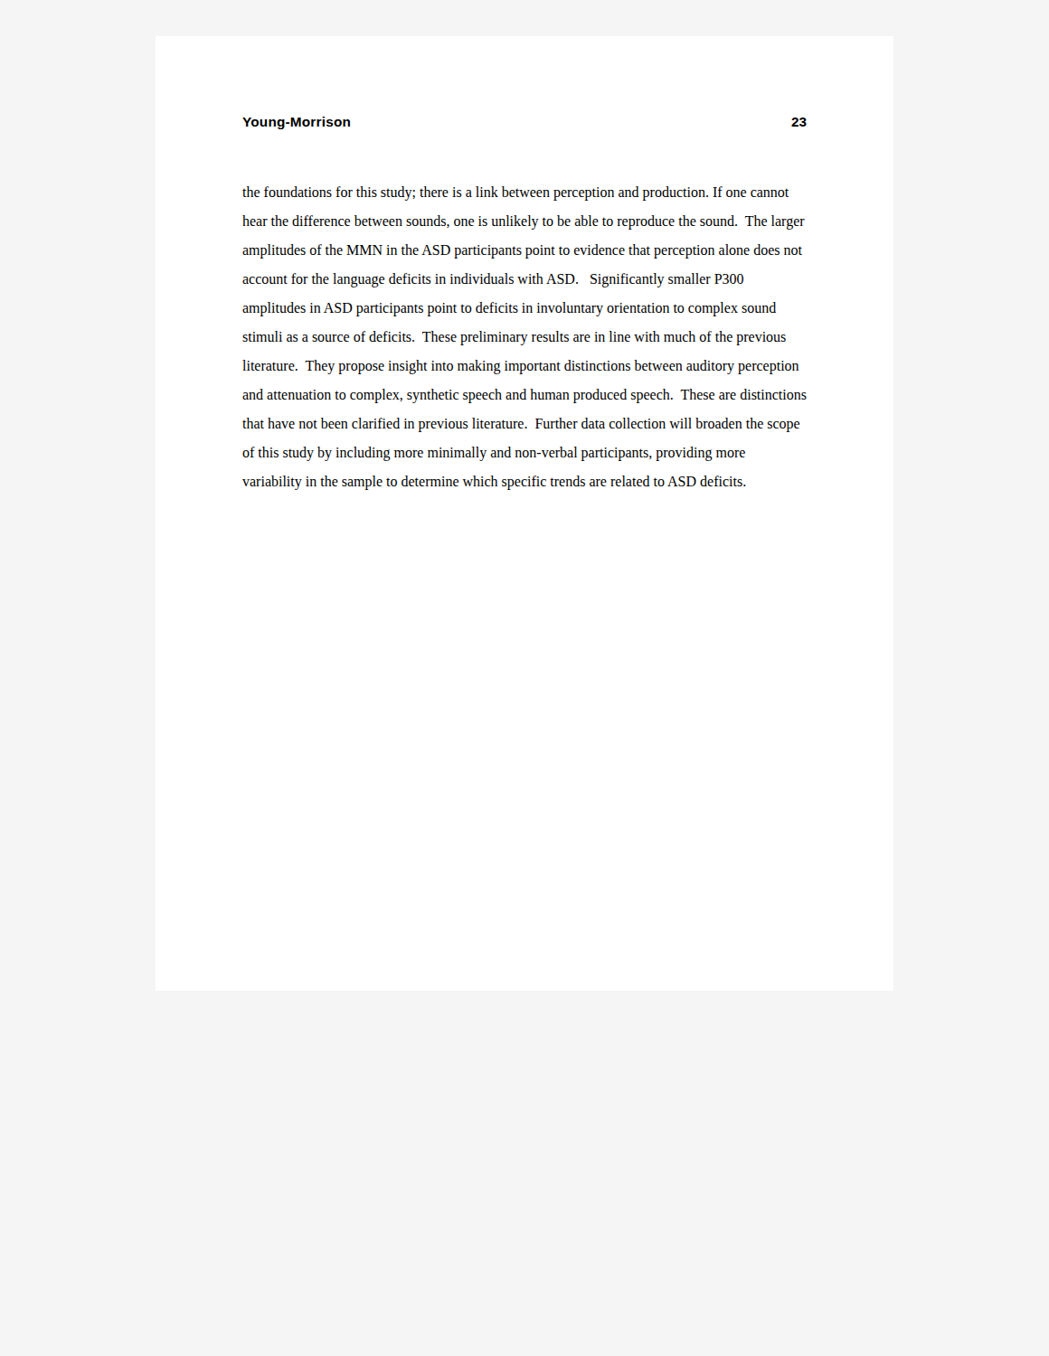Young-Morrison 23
the foundations for this study; there is a link between perception and production. If one cannot hear the difference between sounds, one is unlikely to be able to reproduce the sound. The larger amplitudes of the MMN in the ASD participants point to evidence that perception alone does not account for the language deficits in individuals with ASD. Significantly smaller P300 amplitudes in ASD participants point to deficits in involuntary orientation to complex sound stimuli as a source of deficits. These preliminary results are in line with much of the previous literature. They propose insight into making important distinctions between auditory perception and attenuation to complex, synthetic speech and human produced speech. These are distinctions that have not been clarified in previous literature. Further data collection will broaden the scope of this study by including more minimally and non-verbal participants, providing more variability in the sample to determine which specific trends are related to ASD deficits.